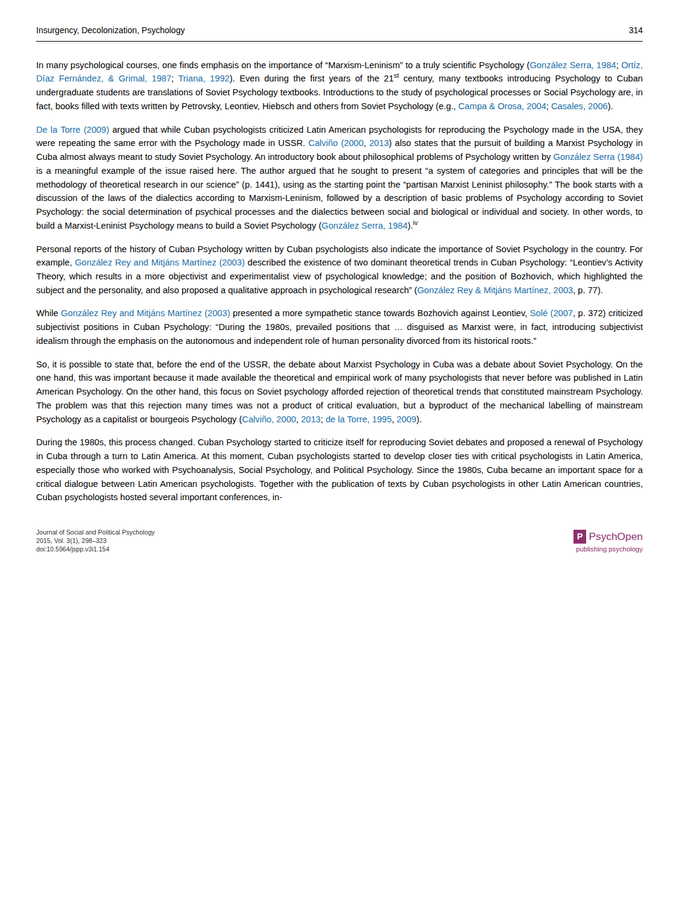Insurgency, Decolonization, Psychology 314
In many psychological courses, one finds emphasis on the importance of “Marxism-Leninism” to a truly scientific Psychology (González Serra, 1984; Ortíz, Díaz Fernández, & Grimal, 1987; Triana, 1992). Even during the first years of the 21st century, many textbooks introducing Psychology to Cuban undergraduate students are translations of Soviet Psychology textbooks. Introductions to the study of psychological processes or Social Psychology are, in fact, books filled with texts written by Petrovsky, Leontiev, Hiebsch and others from Soviet Psychology (e.g., Campa & Orosa, 2004; Casales, 2006).
De la Torre (2009) argued that while Cuban psychologists criticized Latin American psychologists for reproducing the Psychology made in the USA, they were repeating the same error with the Psychology made in USSR. Calviño (2000, 2013) also states that the pursuit of building a Marxist Psychology in Cuba almost always meant to study Soviet Psychology. An introductory book about philosophical problems of Psychology written by González Serra (1984) is a meaningful example of the issue raised here. The author argued that he sought to present “a system of categories and principles that will be the methodology of theoretical research in our science” (p. 1441), using as the starting point the “partisan Marxist Leninist philosophy.” The book starts with a discussion of the laws of the dialectics according to Marxism-Leninism, followed by a description of basic problems of Psychology according to Soviet Psychology: the social determination of psychical processes and the dialectics between social and biological or individual and society. In other words, to build a Marxist-Leninist Psychology means to build a Soviet Psychology (González Serra, 1984).iv
Personal reports of the history of Cuban Psychology written by Cuban psychologists also indicate the importance of Soviet Psychology in the country. For example, González Rey and Mitjáns Martínez (2003) described the existence of two dominant theoretical trends in Cuban Psychology: “Leontiev’s Activity Theory, which results in a more objectivist and experimentalist view of psychological knowledge; and the position of Bozhovich, which highlighted the subject and the personality, and also proposed a qualitative approach in psychological research” (González Rey & Mitjáns Martínez, 2003, p. 77).
While González Rey and Mitjáns Martínez (2003) presented a more sympathetic stance towards Bozhovich against Leontiev, Solé (2007, p. 372) criticized subjectivist positions in Cuban Psychology: “During the 1980s, prevailed positions that … disguised as Marxist were, in fact, introducing subjectivist idealism through the emphasis on the autonomous and independent role of human personality divorced from its historical roots.”
So, it is possible to state that, before the end of the USSR, the debate about Marxist Psychology in Cuba was a debate about Soviet Psychology. On the one hand, this was important because it made available the theoretical and empirical work of many psychologists that never before was published in Latin American Psychology. On the other hand, this focus on Soviet psychology afforded rejection of theoretical trends that constituted mainstream Psychology. The problem was that this rejection many times was not a product of critical evaluation, but a byproduct of the mechanical labelling of mainstream Psychology as a capitalist or bourgeois Psychology (Calviño, 2000, 2013; de la Torre, 1995, 2009).
During the 1980s, this process changed. Cuban Psychology started to criticize itself for reproducing Soviet debates and proposed a renewal of Psychology in Cuba through a turn to Latin America. At this moment, Cuban psychologists started to develop closer ties with critical psychologists in Latin America, especially those who worked with Psychoanalysis, Social Psychology, and Political Psychology. Since the 1980s, Cuba became an important space for a critical dialogue between Latin American psychologists. Together with the publication of texts by Cuban psychologists in other Latin American countries, Cuban psychologists hosted several important conferences, in-
Journal of Social and Political Psychology
2015, Vol. 3(1), 298–323
doi:10.5964/jspp.v3i1.154
PPsychOpen publishing psychology